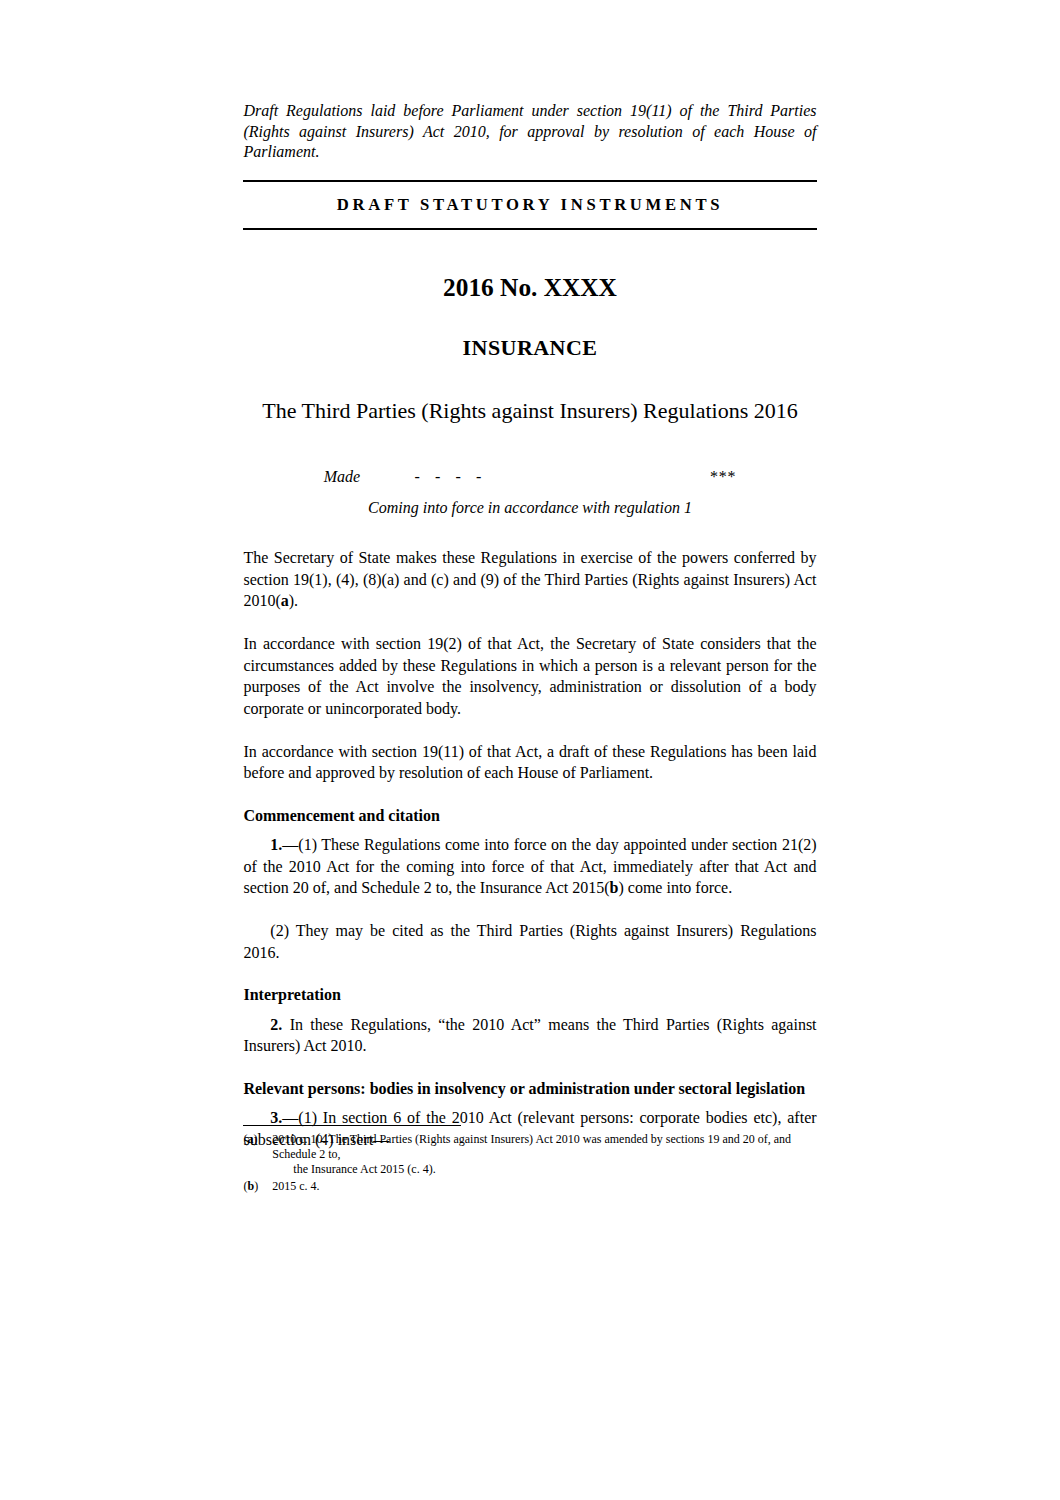Draft Regulations laid before Parliament under section 19(11) of the Third Parties (Rights against Insurers) Act 2010, for approval by resolution of each House of Parliament.
DRAFT STATUTORY INSTRUMENTS
2016 No. XXXX
INSURANCE
The Third Parties (Rights against Insurers) Regulations 2016
| Made | - - - - | *** |
Coming into force in accordance with regulation 1
The Secretary of State makes these Regulations in exercise of the powers conferred by section 19(1), (4), (8)(a) and (c) and (9) of the Third Parties (Rights against Insurers) Act 2010(a).
In accordance with section 19(2) of that Act, the Secretary of State considers that the circumstances added by these Regulations in which a person is a relevant person for the purposes of the Act involve the insolvency, administration or dissolution of a body corporate or unincorporated body.
In accordance with section 19(11) of that Act, a draft of these Regulations has been laid before and approved by resolution of each House of Parliament.
Commencement and citation
1.—(1) These Regulations come into force on the day appointed under section 21(2) of the 2010 Act for the coming into force of that Act, immediately after that Act and section 20 of, and Schedule 2 to, the Insurance Act 2015(b) come into force.
(2) They may be cited as the Third Parties (Rights against Insurers) Regulations 2016.
Interpretation
2. In these Regulations, “the 2010 Act” means the Third Parties (Rights against Insurers) Act 2010.
Relevant persons: bodies in insolvency or administration under sectoral legislation
3.—(1) In section 6 of the 2010 Act (relevant persons: corporate bodies etc), after subsection (4) insert—
(a)
2010 c. 10. The Third Parties (Rights against Insurers) Act 2010 was amended by sections 19 and 20 of, and Schedule 2 to,the Insurance Act 2015 (c. 4).
(b)
2015 c. 4.